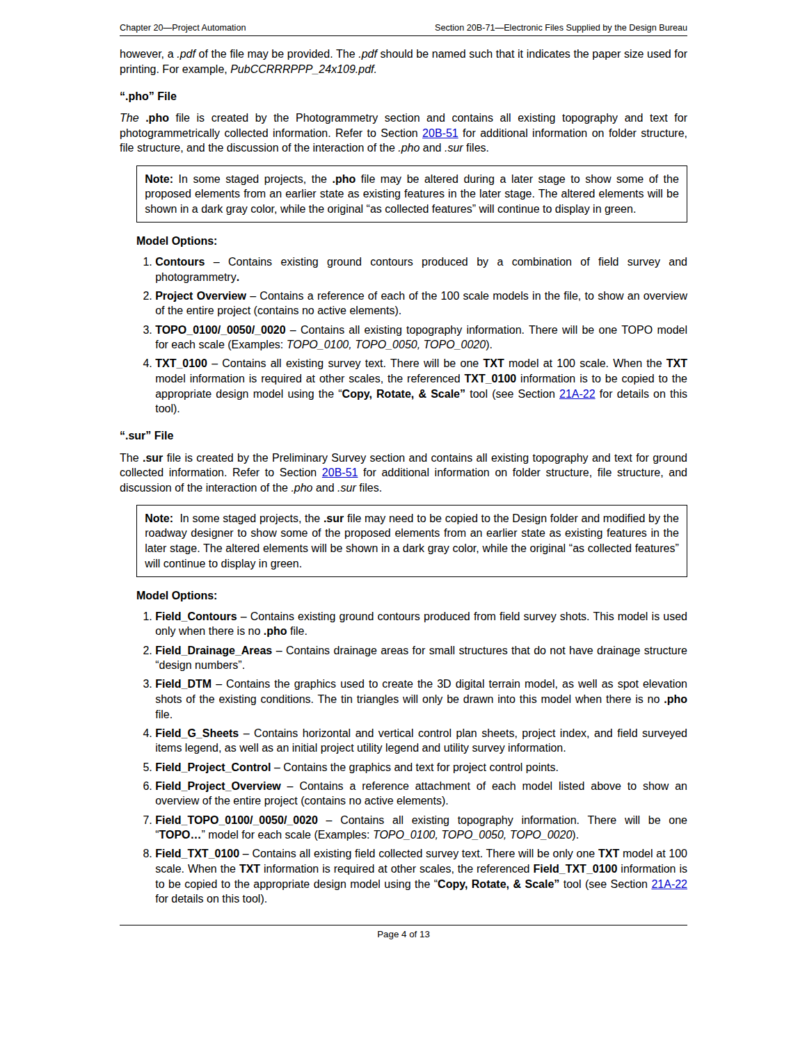Chapter 20—Project Automation Section 20B-71—Electronic Files Supplied by the Design Bureau
however, a .pdf of the file may be provided. The .pdf should be named such that it indicates the paper size used for printing. For example, PubCCRRRPPP_24x109.pdf.
“.pho” File
The .pho file is created by the Photogrammetry section and contains all existing topography and text for photogrammetrically collected information. Refer to Section 20B-51 for additional information on folder structure, file structure, and the discussion of the interaction of the .pho and .sur files.
Note: In some staged projects, the .pho file may be altered during a later stage to show some of the proposed elements from an earlier state as existing features in the later stage. The altered elements will be shown in a dark gray color, while the original “as collected features” will continue to display in green.
Model Options:
Contours – Contains existing ground contours produced by a combination of field survey and photogrammetry.
Project Overview – Contains a reference of each of the 100 scale models in the file, to show an overview of the entire project (contains no active elements).
TOPO_0100/_0050/_0020 – Contains all existing topography information. There will be one TOPO model for each scale (Examples: TOPO_0100, TOPO_0050, TOPO_0020).
TXT_0100 – Contains all existing survey text. There will be one TXT model at 100 scale. When the TXT model information is required at other scales, the referenced TXT_0100 information is to be copied to the appropriate design model using the “Copy, Rotate, & Scale” tool (see Section 21A-22 for details on this tool).
“.sur” File
The .sur file is created by the Preliminary Survey section and contains all existing topography and text for ground collected information. Refer to Section 20B-51 for additional information on folder structure, file structure, and discussion of the interaction of the .pho and .sur files.
Note: In some staged projects, the .sur file may need to be copied to the Design folder and modified by the roadway designer to show some of the proposed elements from an earlier state as existing features in the later stage. The altered elements will be shown in a dark gray color, while the original “as collected features” will continue to display in green.
Model Options:
Field_Contours – Contains existing ground contours produced from field survey shots. This model is used only when there is no .pho file.
Field_Drainage_Areas – Contains drainage areas for small structures that do not have drainage structure “design numbers”.
Field_DTM – Contains the graphics used to create the 3D digital terrain model, as well as spot elevation shots of the existing conditions. The tin triangles will only be drawn into this model when there is no .pho file.
Field_G_Sheets – Contains horizontal and vertical control plan sheets, project index, and field surveyed items legend, as well as an initial project utility legend and utility survey information.
Field_Project_Control – Contains the graphics and text for project control points.
Field_Project_Overview – Contains a reference attachment of each model listed above to show an overview of the entire project (contains no active elements).
Field_TOPO_0100/_0050/_0020 – Contains all existing topography information. There will be one “TOPO…” model for each scale (Examples: TOPO_0100, TOPO_0050, TOPO_0020).
Field_TXT_0100 – Contains all existing field collected survey text. There will be only one TXT model at 100 scale. When the TXT information is required at other scales, the referenced Field_TXT_0100 information is to be copied to the appropriate design model using the “Copy, Rotate, & Scale” tool (see Section 21A-22 for details on this tool).
Page 4 of 13